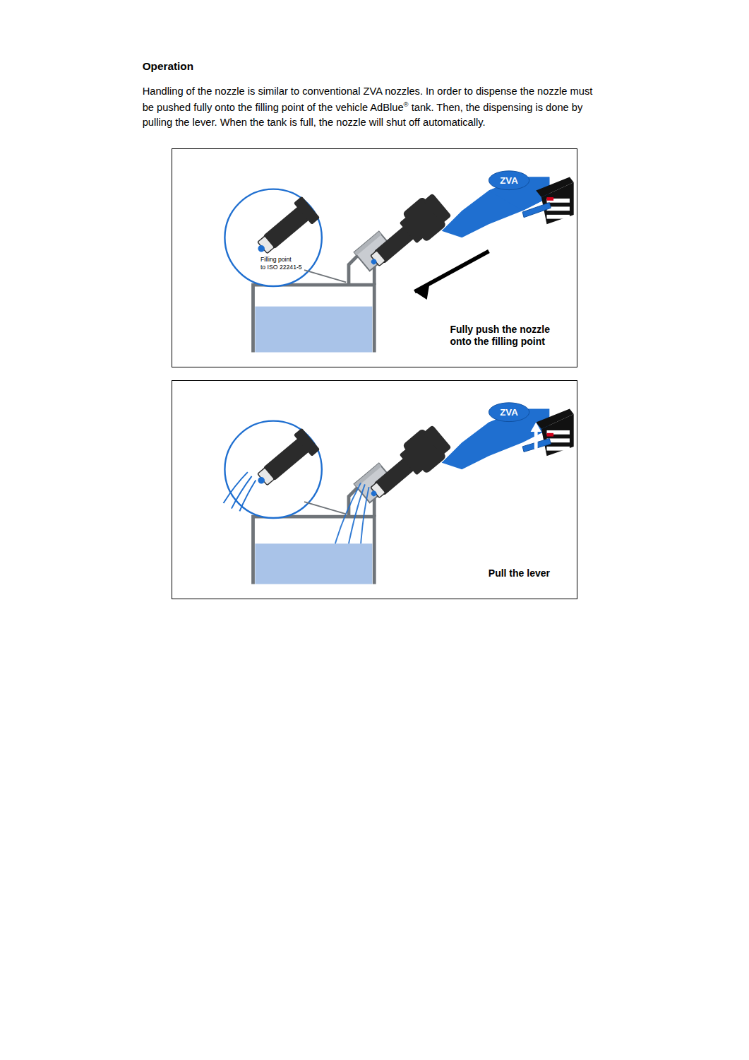Operation
Handling of the nozzle is similar to conventional ZVA nozzles. In order to dispense the nozzle must be pushed fully onto the filling point of the vehicle AdBlue® tank. Then, the dispensing is done by pulling the lever. When the tank is full, the nozzle will shut off automatically.
ZVA
Filling point
to ISO 22241-5
Fully push the nozzle
onto the filling point
ZVA
Pull the lever